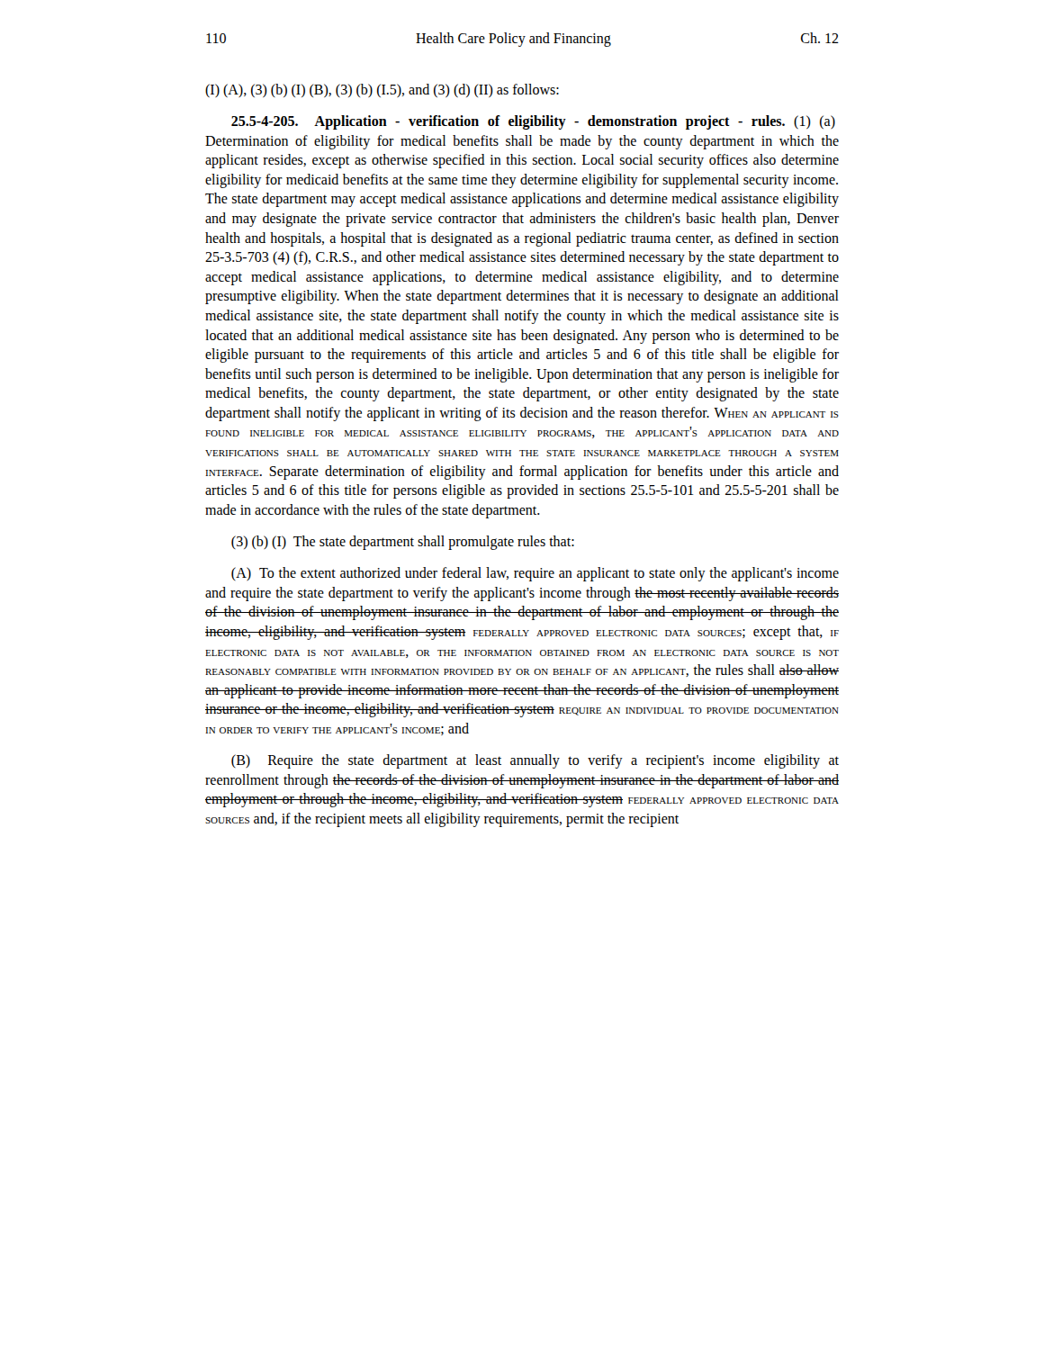110 Health Care Policy and Financing Ch. 12
(I) (A), (3) (b) (I) (B), (3) (b) (I.5), and (3) (d) (II) as follows:
25.5-4-205. Application - verification of eligibility - demonstration project - rules. (1) (a) Determination of eligibility for medical benefits shall be made by the county department in which the applicant resides, except as otherwise specified in this section. Local social security offices also determine eligibility for medicaid benefits at the same time they determine eligibility for supplemental security income. The state department may accept medical assistance applications and determine medical assistance eligibility and may designate the private service contractor that administers the children's basic health plan, Denver health and hospitals, a hospital that is designated as a regional pediatric trauma center, as defined in section 25-3.5-703 (4) (f), C.R.S., and other medical assistance sites determined necessary by the state department to accept medical assistance applications, to determine medical assistance eligibility, and to determine presumptive eligibility. When the state department determines that it is necessary to designate an additional medical assistance site, the state department shall notify the county in which the medical assistance site is located that an additional medical assistance site has been designated. Any person who is determined to be eligible pursuant to the requirements of this article and articles 5 and 6 of this title shall be eligible for benefits until such person is determined to be ineligible. Upon determination that any person is ineligible for medical benefits, the county department, the state department, or other entity designated by the state department shall notify the applicant in writing of its decision and the reason therefor. When an applicant is found ineligible for medical assistance eligibility programs, the applicant's application data and verifications shall be automatically shared with the state insurance marketplace through a system interface. Separate determination of eligibility and formal application for benefits under this article and articles 5 and 6 of this title for persons eligible as provided in sections 25.5-5-101 and 25.5-5-201 shall be made in accordance with the rules of the state department.
(3) (b) (I) The state department shall promulgate rules that:
(A) To the extent authorized under federal law, require an applicant to state only the applicant's income and require the state department to verify the applicant's income through the most recently available records of the division of unemployment insurance in the department of labor and employment or through the income, eligibility, and verification system federally approved electronic data sources; except that, if electronic data is not available, or the information obtained from an electronic data source is not reasonably compatible with information provided by or on behalf of an applicant, the rules shall also allow an applicant to provide income information more recent than the records of the division of unemployment insurance or the income, eligibility, and verification system require an individual to provide documentation in order to verify the applicant's income; and
(B) Require the state department at least annually to verify a recipient's income eligibility at reenrollment through the records of the division of unemployment insurance in the department of labor and employment or through the income, eligibility, and verification system federally approved electronic data sources and, if the recipient meets all eligibility requirements, permit the recipient